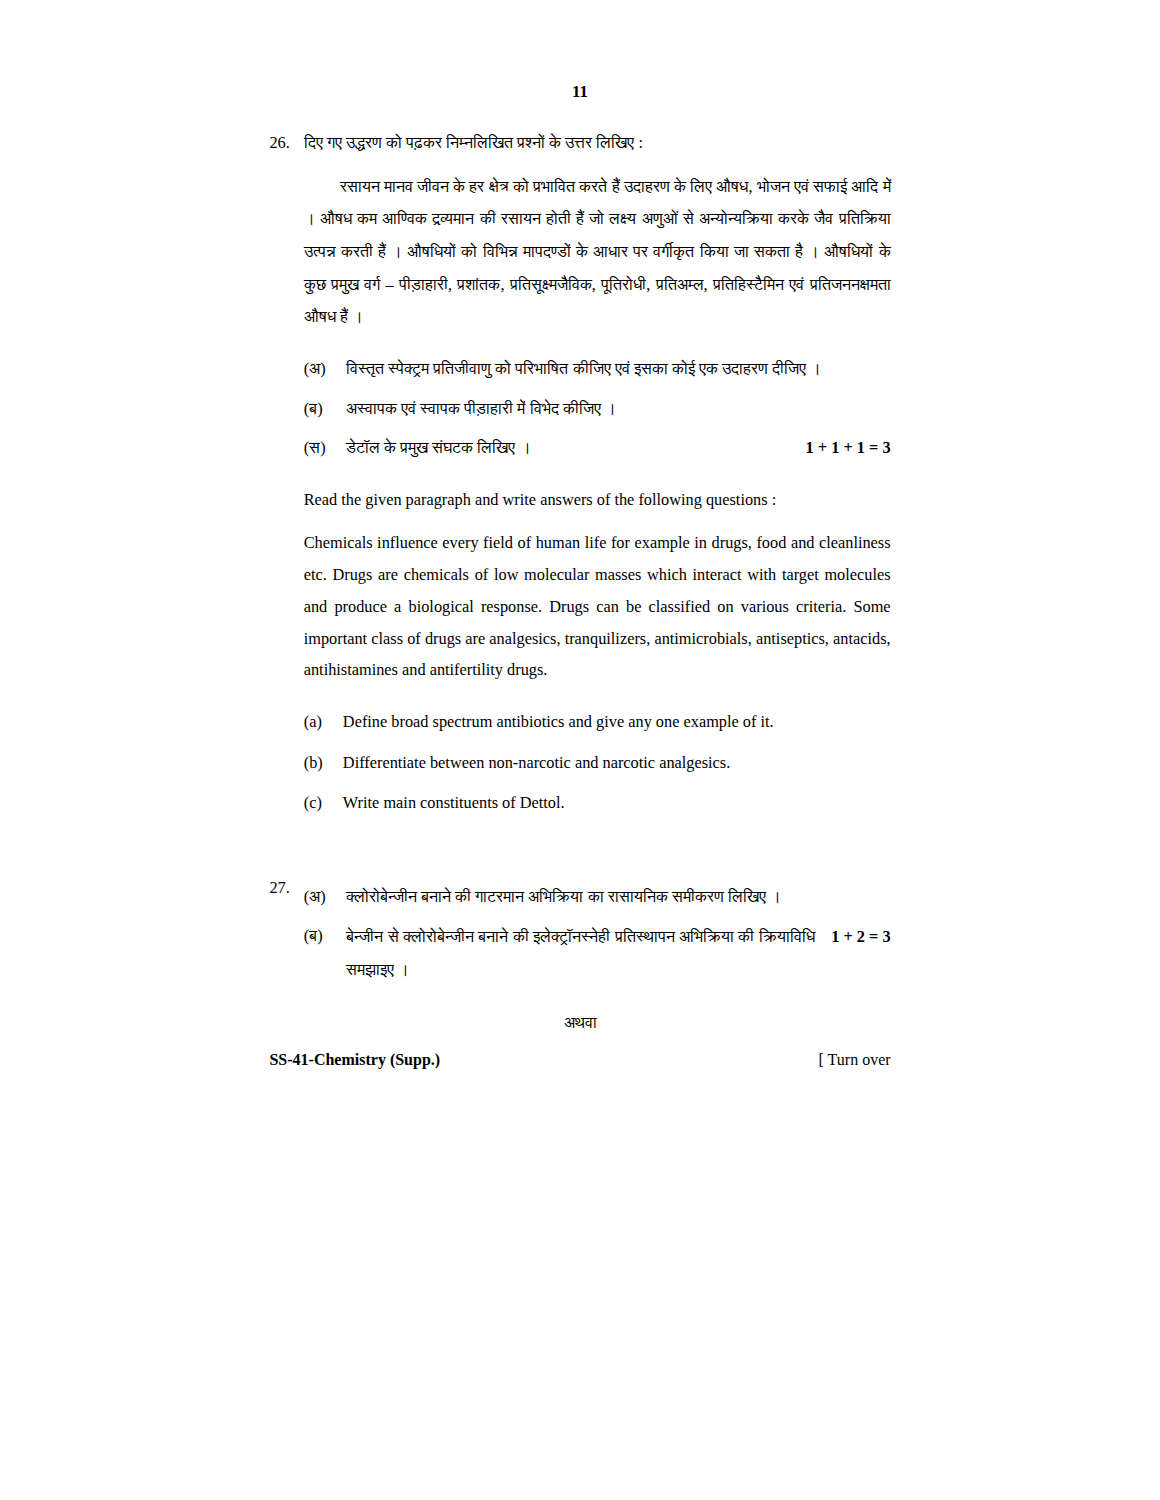11
26.
दिए गए उद्धरण को पढ़कर निम्नलिखित प्रश्नों के उत्तर लिखिए :
रसायन मानव जीवन के हर क्षेत्र को प्रभावित करते हैं उदाहरण के लिए औषध, भोजन एवं सफाई आदि में । औषध कम आण्विक द्रव्यमान की रसायन होती हैं जो लक्ष्य अणुओं से अन्योन्यक्रिया करके जैव प्रतिक्रिया उत्पन्न करती हैं । औषधियों को विभिन्न मापदण्डों के आधार पर वर्गीकृत किया जा सकता है । औषधियों के कुछ प्रमुख वर्ग – पीड़ाहारी, प्रशांतक, प्रतिसूक्ष्मजैविक, पूतिरोधी, प्रतिअम्ल, प्रतिहिस्टैमिन एवं प्रतिजननक्षमता औषध हैं ।
(अ)
विस्तृत स्पेक्ट्रम प्रतिजीवाणु को परिभाषित कीजिए एवं इसका कोई एक उदाहरण दीजिए ।
(ब)
अस्वापक एवं स्वापक पीड़ाहारी में विभेद कीजिए ।
(स)
1 + 1 + 1 = 3 डेटॉल के प्रमुख संघटक लिखिए ।
Read the given paragraph and write answers of the following questions :
Chemicals influence every field of human life for example in drugs, food and cleanliness etc. Drugs are chemicals of low molecular masses which interact with target molecules and produce a biological response. Drugs can be classified on various criteria. Some important class of drugs are analgesics, tranquilizers, antimicrobials, antiseptics, antacids, antihistamines and antifertility drugs.
(a)
Define broad spectrum antibiotics and give any one example of it.
(b)
Differentiate between non-narcotic and narcotic analgesics.
(c)
Write main constituents of Dettol.
27.
(अ)
क्लोरोबेन्जीन बनाने की गाटरमान अभिक्रिया का रासायनिक समीकरण लिखिए ।
(ब)
बेन्जीन से क्लोरोबेन्जीन बनाने की इलेक्ट्रॉनस्नेही प्रतिस्थापन अभिक्रिया की क्रियाविधि 1 + 2 = 3 समझाइए ।
अथवा
SS-41-Chemistry (Supp.)
[ Turn over